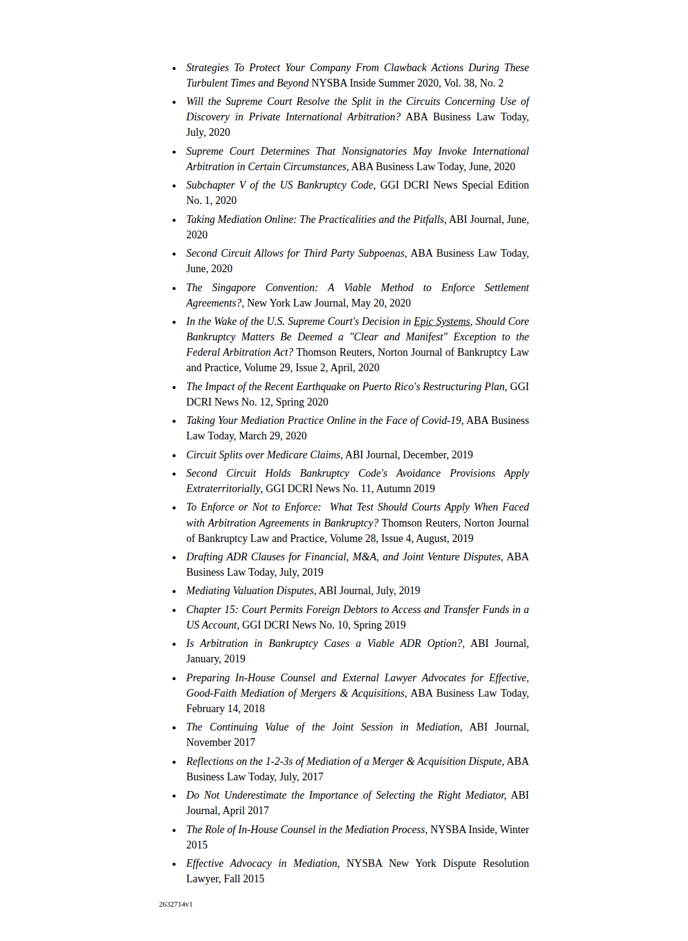Strategies To Protect Your Company From Clawback Actions During These Turbulent Times and Beyond NYSBA Inside Summer 2020, Vol. 38, No. 2
Will the Supreme Court Resolve the Split in the Circuits Concerning Use of Discovery in Private International Arbitration? ABA Business Law Today, July, 2020
Supreme Court Determines That Nonsignatories May Invoke International Arbitration in Certain Circumstances, ABA Business Law Today, June, 2020
Subchapter V of the US Bankruptcy Code, GGI DCRI News Special Edition No. 1, 2020
Taking Mediation Online: The Practicalities and the Pitfalls, ABI Journal, June, 2020
Second Circuit Allows for Third Party Subpoenas, ABA Business Law Today, June, 2020
The Singapore Convention: A Viable Method to Enforce Settlement Agreements?, New York Law Journal, May 20, 2020
In the Wake of the U.S. Supreme Court's Decision in Epic Systems, Should Core Bankruptcy Matters Be Deemed a "Clear and Manifest" Exception to the Federal Arbitration Act? Thomson Reuters, Norton Journal of Bankruptcy Law and Practice, Volume 29, Issue 2, April, 2020
The Impact of the Recent Earthquake on Puerto Rico's Restructuring Plan, GGI DCRI News No. 12, Spring 2020
Taking Your Mediation Practice Online in the Face of Covid-19, ABA Business Law Today, March 29, 2020
Circuit Splits over Medicare Claims, ABI Journal, December, 2019
Second Circuit Holds Bankruptcy Code's Avoidance Provisions Apply Extraterritorially, GGI DCRI News No. 11, Autumn 2019
To Enforce or Not to Enforce: What Test Should Courts Apply When Faced with Arbitration Agreements in Bankruptcy? Thomson Reuters, Norton Journal of Bankruptcy Law and Practice, Volume 28, Issue 4, August, 2019
Drafting ADR Clauses for Financial, M&A, and Joint Venture Disputes, ABA Business Law Today, July, 2019
Mediating Valuation Disputes, ABI Journal, July, 2019
Chapter 15: Court Permits Foreign Debtors to Access and Transfer Funds in a US Account, GGI DCRI News No. 10, Spring 2019
Is Arbitration in Bankruptcy Cases a Viable ADR Option?, ABI Journal, January, 2019
Preparing In-House Counsel and External Lawyer Advocates for Effective, Good-Faith Mediation of Mergers & Acquisitions, ABA Business Law Today, February 14, 2018
The Continuing Value of the Joint Session in Mediation, ABI Journal, November 2017
Reflections on the 1-2-3s of Mediation of a Merger & Acquisition Dispute, ABA Business Law Today, July, 2017
Do Not Underestimate the Importance of Selecting the Right Mediator, ABI Journal, April 2017
The Role of In-House Counsel in the Mediation Process, NYSBA Inside, Winter 2015
Effective Advocacy in Mediation, NYSBA New York Dispute Resolution Lawyer, Fall 2015
2632714v1